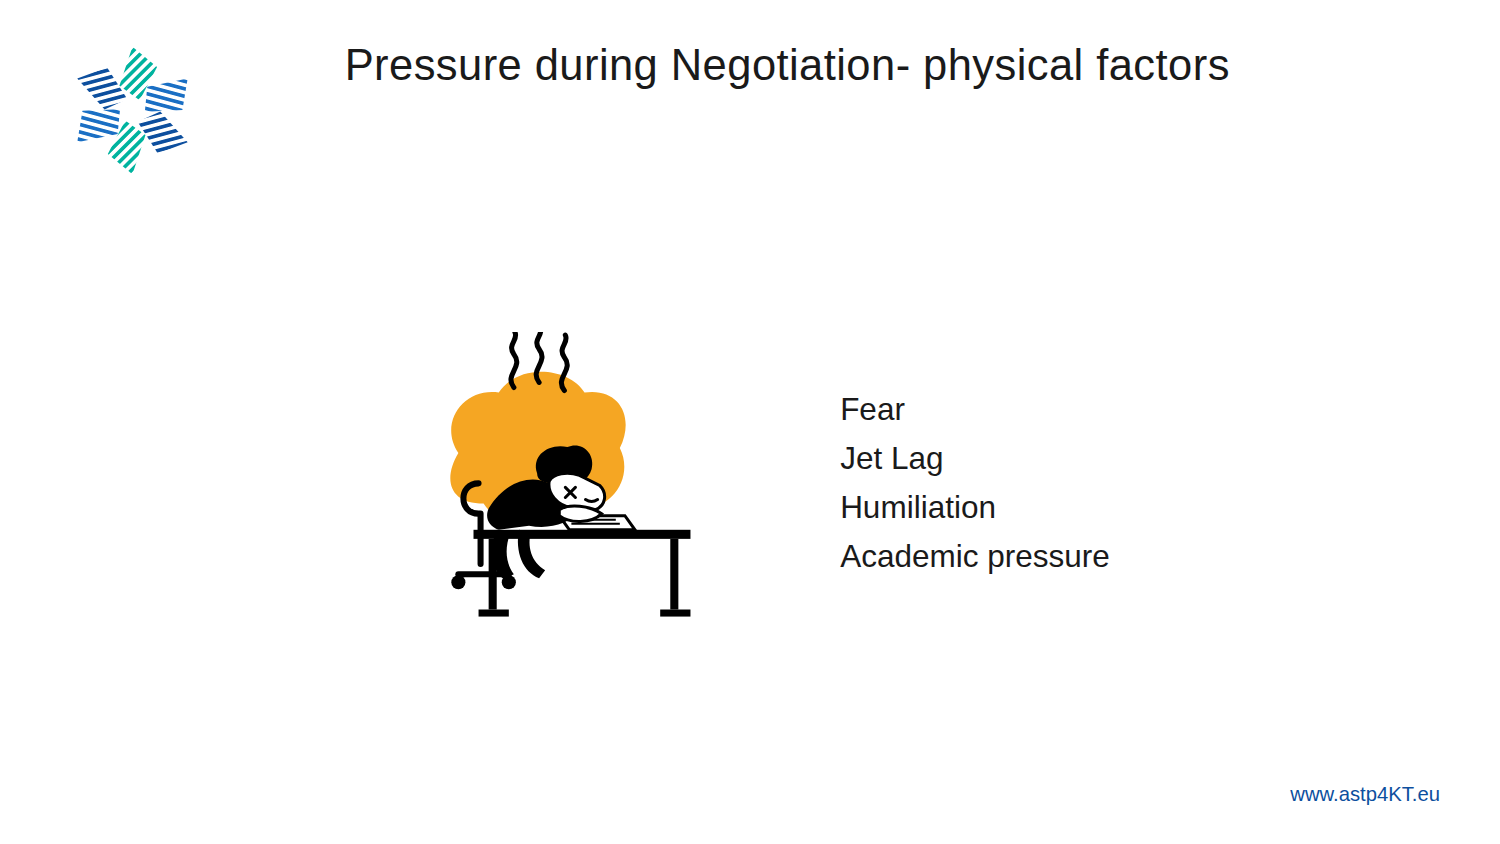Pressure during Negotiation‑ physical factors
Fear
Jet Lag
Humiliation
Academic pressure
www.astp4KT.eu